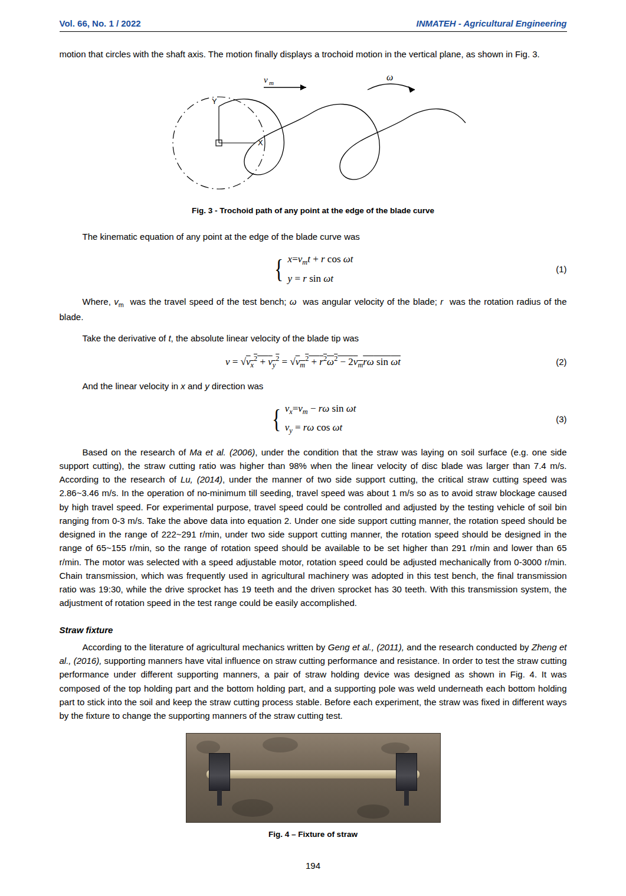Vol. 66, No. 1 / 2022 INMATEH - Agricultural Engineering
motion that circles with the shaft axis. The motion finally displays a trochoid motion in the vertical plane, as shown in Fig. 3.
Y X v m ω
Fig. 3 - Trochoid path of any point at the edge of the blade curve
The kinematic equation of any point at the edge of the blade curve was
{ x=vmt + r cos ωt y = r sin ωt
(1)
Where, vm was the travel speed of the test bench; ω was angular velocity of the blade; r was the rotation radius of the blade.
Take the derivative of t, the absolute linear velocity of the blade tip was
v = √vx 2 + vy 2 = √vm 2 + r 2 ω 2 − 2vmrω sin ωt
(2)
And the linear velocity in x and y direction was
{ vx=vm − rω sin ωt vy = rω cos ωt
(3)
Based on the research of Ma et al. (2006), under the condition that the straw was laying on soil surface (e.g. one side support cutting), the straw cutting ratio was higher than 98% when the linear velocity of disc blade was larger than 7.4 m/s. According to the research of Lu, (2014), under the manner of two side support cutting, the critical straw cutting speed was 2.86~3.46 m/s. In the operation of no-minimum till seeding, travel speed was about 1 m/s so as to avoid straw blockage caused by high travel speed. For experimental purpose, travel speed could be controlled and adjusted by the testing vehicle of soil bin ranging from 0-3 m/s. Take the above data into equation 2. Under one side support cutting manner, the rotation speed should be designed in the range of 222~291 r/min, under two side support cutting manner, the rotation speed should be designed in the range of 65~155 r/min, so the range of rotation speed should be available to be set higher than 291 r/min and lower than 65 r/min. The motor was selected with a speed adjustable motor, rotation speed could be adjusted mechanically from 0-3000 r/min. Chain transmission, which was frequently used in agricultural machinery was adopted in this test bench, the final transmission ratio was 19:30, while the drive sprocket has 19 teeth and the driven sprocket has 30 teeth. With this transmission system, the adjustment of rotation speed in the test range could be easily accomplished.
Straw fixture
According to the literature of agricultural mechanics written by Geng et al., (2011), and the research conducted by Zheng et al., (2016), supporting manners have vital influence on straw cutting performance and resistance. In order to test the straw cutting performance under different supporting manners, a pair of straw holding device was designed as shown in Fig. 4. It was composed of the top holding part and the bottom holding part, and a supporting pole was weld underneath each bottom holding part to stick into the soil and keep the straw cutting process stable. Before each experiment, the straw was fixed in different ways by the fixture to change the supporting manners of the straw cutting test.
Fig. 4 – Fixture of straw
194